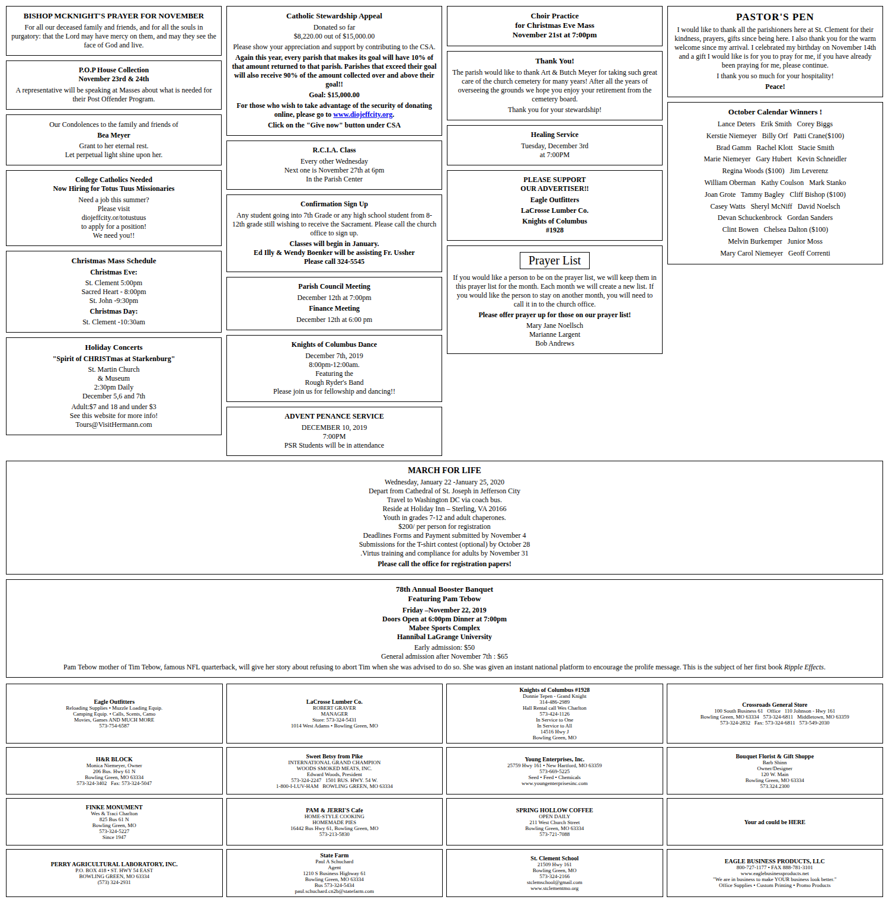Bishop McKnight's Prayer for November
For all our deceased family and friends, and for all the souls in purgatory: that the Lord may have mercy on them, and may they see the face of God and live.
P.O.P House Collection
November 23rd & 24th
A representative will be speaking at Masses about what is needed for their Post Offender Program.
Our Condolences to the family and friends of
Bea Meyer
Grant to her eternal rest.
Let perpetual light shine upon her.
College Catholics Needed
Now Hiring for Totus Tuus Missionaries
Need a job this summer?
Please visit
diojeffcity.or/totustuus
to apply for a position!
We need you!!
Christmas Mass Schedule
Christmas Eve:
St. Clement 5:00pm
Sacred Heart - 8:00pm
St. John -9:30pm
Christmas Day:
St. Clement -10:30am
Holiday Concerts
"Spirit of CHRISTmas at Starkenburg"
St. Martin Church
& Museum
2:30pm Daily
December 5,6 and 7th
Adult:$7 and 18 and under $3
See this website for more info!
Tours@VisitHermann.com
Catholic Stewardship Appeal
Donated so far
$8,220.00 out of $15,000.00
Please show your appreciation and support by contributing to the CSA.
Again this year, every parish that makes its goal will have 10% of that amount returned to that parish. Parishes that exceed their goal will also receive 90% of the amount collected over and above their goal!!
Goal: $15,000.00
For those who wish to take advantage of the security of donating online, please go to www.diojeffcity.org.
Click on the "Give now" button under CSA
R.C.I.A. Class
Every other Wednesday
Next one is November 27th at 6pm
In the Parish Center
Confirmation Sign Up
Any student going into 7th Grade or any high school student from 8-12th grade still wishing to receive the Sacrament. Please call the church office to sign up.
Classes will begin in January.
Ed Illy & Wendy Boenker will be assisting Fr. Ussher
Please call 324-5545
Parish Council Meeting
December 12th at 7:00pm
Finance Meeting
December 12th at 6:00 pm
Knights of Columbus Dance
December 7th, 2019
8:00pm-12:00am.
Featuring the
Rough Ryder's Band
Please join us for fellowship and dancing!!
ADVENT PENANCE SERVICE
DECEMBER 10, 2019
7:00PM
PSR Students will be in attendance
Choir Practice
for Christmas Eve Mass
November 21st at 7:00pm
Thank You!
The parish would like to thank Art & Butch Meyer for taking such great care of the church cemetery for many years! After all the years of overseeing the grounds we hope you enjoy your retirement from the cemetery board.
Thank you for your stewardship!
Healing Service
Tuesday, December 3rd
at 7:00PM
PLEASE SUPPORT
OUR ADVERTISER!!
Eagle Outfitters
LaCrosse Lumber Co.
Knights of Columbus
#1928
Prayer List
If you would like a person to be on the prayer list, we will keep them in this prayer list for the month. Each month we will create a new list. If you would like the person to stay on another month, you will need to call it in to the church office.
Please offer prayer up for those on our prayer list!
Mary Jane Noellsch
Marianne Largent
Bob Andrews
PASTOR'S PEN
I would like to thank all the parishioners here at St. Clement for their kindness, prayers, gifts since being here. I also thank you for the warm welcome since my arrival. I celebrated my birthday on November 14th and a gift I would like is for you to pray for me, if you have already been praying for me, please continue.
I thank you so much for your hospitality!
Peace!
October Calendar Winners !
Lance Deters Erik Smith Corey Biggs
Kerstie Niemeyer Billy Orf Patti Crane($100)
Brad Gamm Rachel Klott Stacie Smith
Marie Niemeyer Gary Hubert Kevin Schneidler
Regina Woods ($100) Jim Leverenz
William Oberman Kathy Coulson Mark Stanko
Joan Grote Tammy Bagley Cliff Bishop ($100)
Casey Watts Sheryl McNiff David Noelsch
Devan Schuckenbrock Gordan Sanders
Clint Bowen Chelsea Dalton ($100)
Melvin Burkemper Junior Moss
Mary Carol Niemeyer Geoff Correnti
MARCH FOR LIFE
Wednesday, January 22 -January 25, 2020
Depart from Cathedral of St. Joseph in Jefferson City
Travel to Washington DC via coach bus.
Reside at Holiday Inn – Sterling, VA 20166
Youth in grades 7-12 and adult chaperones.
$200/ per person for registration
Deadlines Forms and Payment submitted by November 4
Submissions for the T-shirt contest (optional) by October 28
.Virtus training and compliance for adults by November 31
Please call the office for registration papers!
78th Annual Booster Banquet
Featuring Pam Tebow
Friday –November 22, 2019
Doors Open at 6:00pm Dinner at 7:00pm
Mabee Sports Complex
Hannibal LaGrange University
Early admission: $50
General admission after November 7th : $65
Pam Tebow mother of Tim Tebow, famous NFL quarterback, will give her story about refusing to abort Tim when she was advised to do so. She was given an instant national platform to encourage the prolife message. This is the subject of her first book Ripple Effects.
Eagle Outfitters
Reloading Supplies • Muzzle Loading Equip.
Camping Equip. • Calls, Scents, Camo
Movies, Games AND MUCH MORE
573-754-6587
LaCrosse Lumber Co.
ROBERT GRAVER
MANAGER
Store: 573-324-5431
1014 West Adams • Bowling Green, MO
Knights of Columbus #1928
Donnie Tepen - Grand Knight
314-486-2989
Hall Rental call Wes Charlton
573-424-1126
In Service to One
In Service to All
14516 Hwy J
Bowling Green, MO
Crossroads General Store
100 South Business 61 Office 110 Johnson - Hwy 161
Bowling Green, MO 63334 573-324-6811 Middletown, MO 63359
573-324-2832 Fax: 573-324-6811 573-549-2030
H&R BLOCK
Monica Niemeyer, Owner
206 Bus. Hwy 61 N
Bowling Green, MO 63334
573-324-3402 Fax: 573-324-5047
Sweet Betsy from Pike
INTERNATIONAL GRAND CHAMPION
WOODS SMOKED MEATS, INC.
Edward Woods, President
573-324-2247 1501 BUS. HWY. 54 W.
1-800-I-LUV-HAM BOWLING GREEN, MO 63334
Young Enterprises, Inc.
25759 Hwy 161 • New Hartford, MO 63359
573-669-5225
Seed • Feed • Chemicals
www.youngenterprisesinc.com
Bouquet Florist & Gift Shoppe
Barb Shinn
Owner/Designer
120 W. Main
Bowling Green, MO 63334
573.324.2300
FINKE MONUMENT
Wes & Traci Charlton
825 Bus 61 N
Bowling Green, MO
573-324-5227
Since 1947
PAM & JERRI'S Cafe
HOME-STYLE COOKING
HOMEMADE PIES
16442 Bus Hwy 61, Bowling Green, MO
573-213-5830
SPRING HOLLOW COFFEE
OPEN DAILY
211 West Church Street
Bowling Green, MO 63334
573-721-7088
Your ad could be HERE
PERRY AGRICULTURAL LABORATORY, INC.
P.O. BOX 418 • ST. HWY 54 EAST
BOWLING GREEN, MO 63334
(573) 324-2931
State Farm
Paul A Schuchard
Agent
1210 S Business Highway 61
Bowling Green, MO 63334
Bus 573-324-5434
paul.schuchard.cn2b@statefarm.com
St. Clement School
21509 Hwy 161
Bowling Green, MO
573-324-2166
stclemschool@gmail.com
www.stclementmo.org
EAGLE BUSINESS PRODUCTS, LLC
800-727-1177 • FAX 888-781-3101
www.eaglebusinessproducts.net
"We are in business to make YOUR business look better."
Office Supplies • Custom Printing • Promo Products